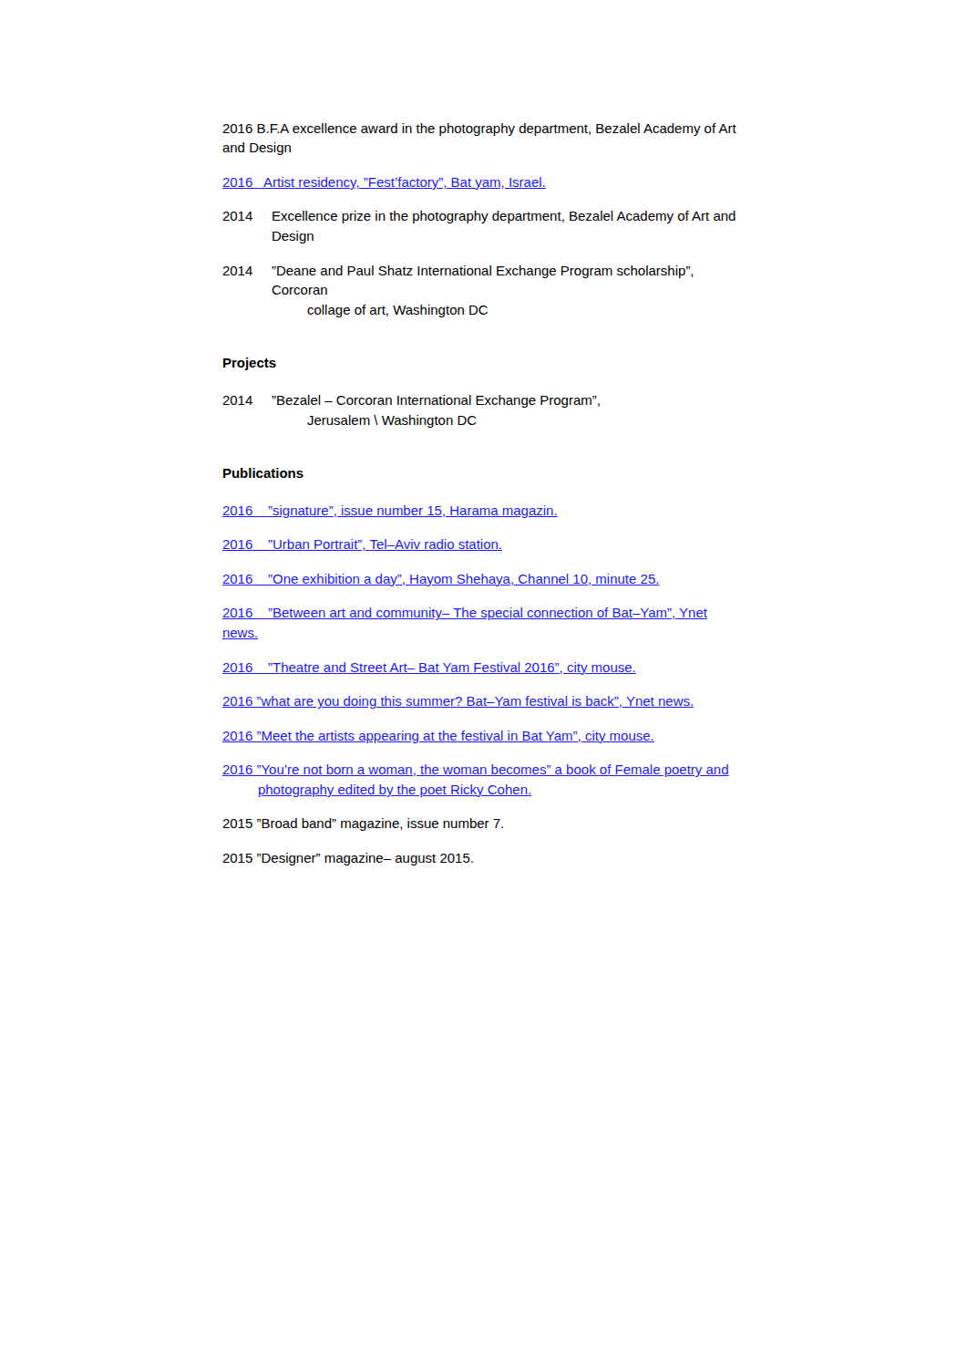2016 B.F.A excellence award in the photography department, Bezalel Academy of Art and Design
2016 Artist residency, ”Fest’factory”, Bat yam, Israel.
2014
Excellence prize in the photography department, Bezalel Academy of Art and Design
2014
”Deane and Paul Shatz International Exchange Program scholarship”, Corcorancollage of art, Washington DC
Projects
2014
”Bezalel – Corcoran International Exchange Program”,Jerusalem \ Washington DC
Publications
2016 ”signature”, issue number 15, Harama magazin.
2016 ”Urban Portrait”, Tel–Aviv radio station.
2016 ”One exhibition a day”, Hayom Shehaya, Channel 10, minute 25.
2016 ”Between art and community– The special connection of Bat–Yam”, Ynet news.
2016 ”Theatre and Street Art– Bat Yam Festival 2016”, city mouse.
2016 ”what are you doing this summer? Bat–Yam festival is back”, Ynet news.
2016 ”Meet the artists appearing at the festival in Bat Yam”, city mouse.
2016 ”You’re not born a woman, the woman becomes” a book of Female poetry andphotography edited by the poet Ricky Cohen.
2015 ”Broad band” magazine, issue number 7.
2015 ”Designer” magazine– august 2015.